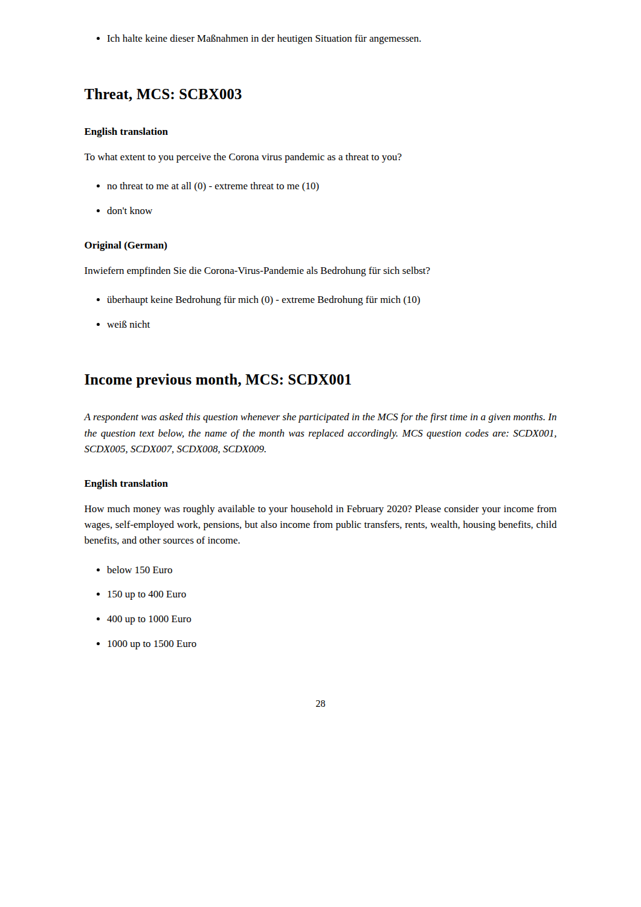Ich halte keine dieser Maßnahmen in der heutigen Situation für angemessen.
Threat, MCS: SCBX003
English translation
To what extent to you perceive the Corona virus pandemic as a threat to you?
no threat to me at all (0) - extreme threat to me (10)
don't know
Original (German)
Inwiefern empfinden Sie die Corona-Virus-Pandemie als Bedrohung für sich selbst?
überhaupt keine Bedrohung für mich (0) - extreme Bedrohung für mich (10)
weiß nicht
Income previous month, MCS: SCDX001
A respondent was asked this question whenever she participated in the MCS for the first time in a given months. In the question text below, the name of the month was replaced accordingly. MCS question codes are: SCDX001, SCDX005, SCDX007, SCDX008, SCDX009.
English translation
How much money was roughly available to your household in February 2020? Please consider your income from wages, self-employed work, pensions, but also income from public transfers, rents, wealth, housing benefits, child benefits, and other sources of income.
below 150 Euro
150 up to 400 Euro
400 up to 1000 Euro
1000 up to 1500 Euro
28